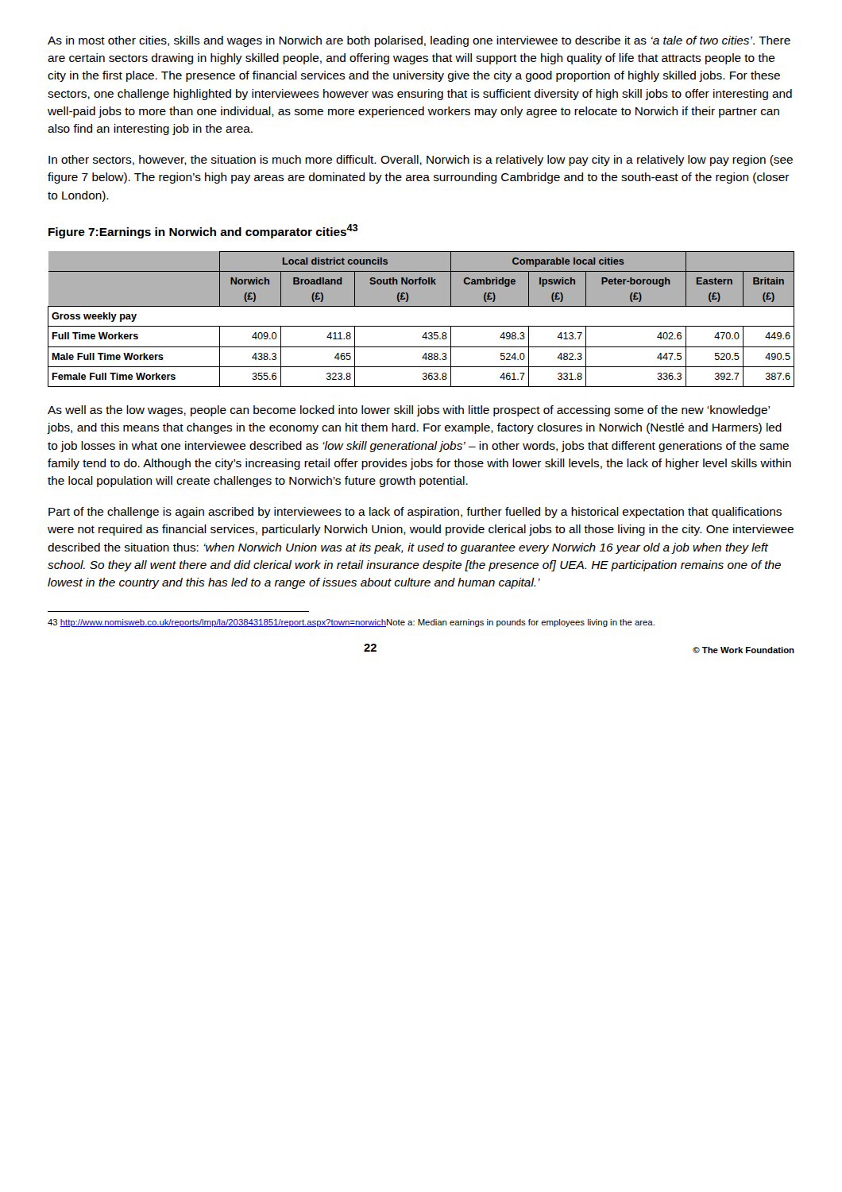As in most other cities, skills and wages in Norwich are both polarised, leading one interviewee to describe it as ‘a tale of two cities’. There are certain sectors drawing in highly skilled people, and offering wages that will support the high quality of life that attracts people to the city in the first place. The presence of financial services and the university give the city a good proportion of highly skilled jobs. For these sectors, one challenge highlighted by interviewees however was ensuring that is sufficient diversity of high skill jobs to offer interesting and well-paid jobs to more than one individual, as some more experienced workers may only agree to relocate to Norwich if their partner can also find an interesting job in the area.
In other sectors, however, the situation is much more difficult. Overall, Norwich is a relatively low pay city in a relatively low pay region (see figure 7 below). The region’s high pay areas are dominated by the area surrounding Cambridge and to the south-east of the region (closer to London).
Figure 7:Earnings in Norwich and comparator cities43
| | Local district councils | Comparable local cities | |
| --- | --- | --- | --- |
| | Norwich (£) | Broadland (£) | South Norfolk (£) | Cambridge (£) | Ipswich (£) | Peter-borough (£) | Eastern (£) | Britain (£) |
| Gross weekly pay |
| Full Time Workers | 409.0 | 411.8 | 435.8 | 498.3 | 413.7 | 402.6 | 470.0 | 449.6 |
| Male Full Time Workers | 438.3 | 465 | 488.3 | 524.0 | 482.3 | 447.5 | 520.5 | 490.5 |
| Female Full Time Workers | 355.6 | 323.8 | 363.8 | 461.7 | 331.8 | 336.3 | 392.7 | 387.6 |
As well as the low wages, people can become locked into lower skill jobs with little prospect of accessing some of the new ‘knowledge’ jobs, and this means that changes in the economy can hit them hard. For example, factory closures in Norwich (Nestlé and Harmers) led to job losses in what one interviewee described as ‘low skill generational jobs’ – in other words, jobs that different generations of the same family tend to do. Although the city’s increasing retail offer provides jobs for those with lower skill levels, the lack of higher level skills within the local population will create challenges to Norwich’s future growth potential.
Part of the challenge is again ascribed by interviewees to a lack of aspiration, further fuelled by a historical expectation that qualifications were not required as financial services, particularly Norwich Union, would provide clerical jobs to all those living in the city. One interviewee described the situation thus: ‘when Norwich Union was at its peak, it used to guarantee every Norwich 16 year old a job when they left school. So they all went there and did clerical work in retail insurance despite [the presence of] UEA. HE participation remains one of the lowest in the country and this has led to a range of issues about culture and human capital.’
43 http://www.nomisweb.co.uk/reports/lmp/la/2038431851/report.aspx?town=norwich Note a: Median earnings in pounds for employees living in the area.
22 © The Work Foundation